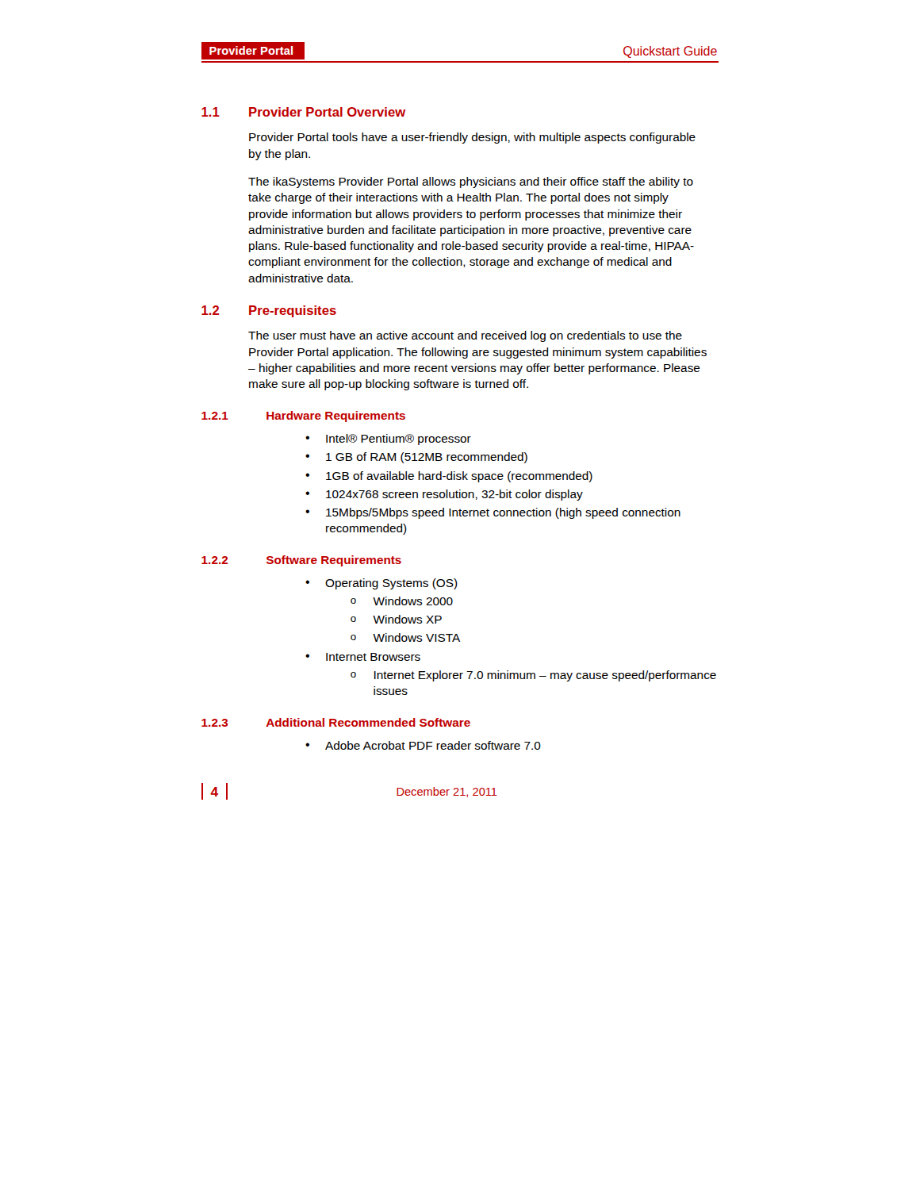Provider Portal
Quickstart Guide
1.1 Provider Portal Overview
Provider Portal tools have a user-friendly design, with multiple aspects configurable by the plan.
The ikaSystems Provider Portal allows physicians and their office staff the ability to take charge of their interactions with a Health Plan. The portal does not simply provide information but allows providers to perform processes that minimize their administrative burden and facilitate participation in more proactive, preventive care plans. Rule-based functionality and role-based security provide a real-time, HIPAA-compliant environment for the collection, storage and exchange of medical and administrative data.
1.2 Pre-requisites
The user must have an active account and received log on credentials to use the Provider Portal application. The following are suggested minimum system capabilities – higher capabilities and more recent versions may offer better performance. Please make sure all pop-up blocking software is turned off.
1.2.1 Hardware Requirements
Intel® Pentium® processor
1 GB of RAM (512MB recommended)
1GB of available hard-disk space (recommended)
1024x768 screen resolution, 32-bit color display
15Mbps/5Mbps speed Internet connection (high speed connection recommended)
1.2.2 Software Requirements
Operating Systems (OS)
Windows 2000
Windows XP
Windows VISTA
Internet Browsers
Internet Explorer 7.0 minimum – may cause speed/performance issues
1.2.3 Additional Recommended Software
Adobe Acrobat PDF reader software 7.0
4
December 21, 2011